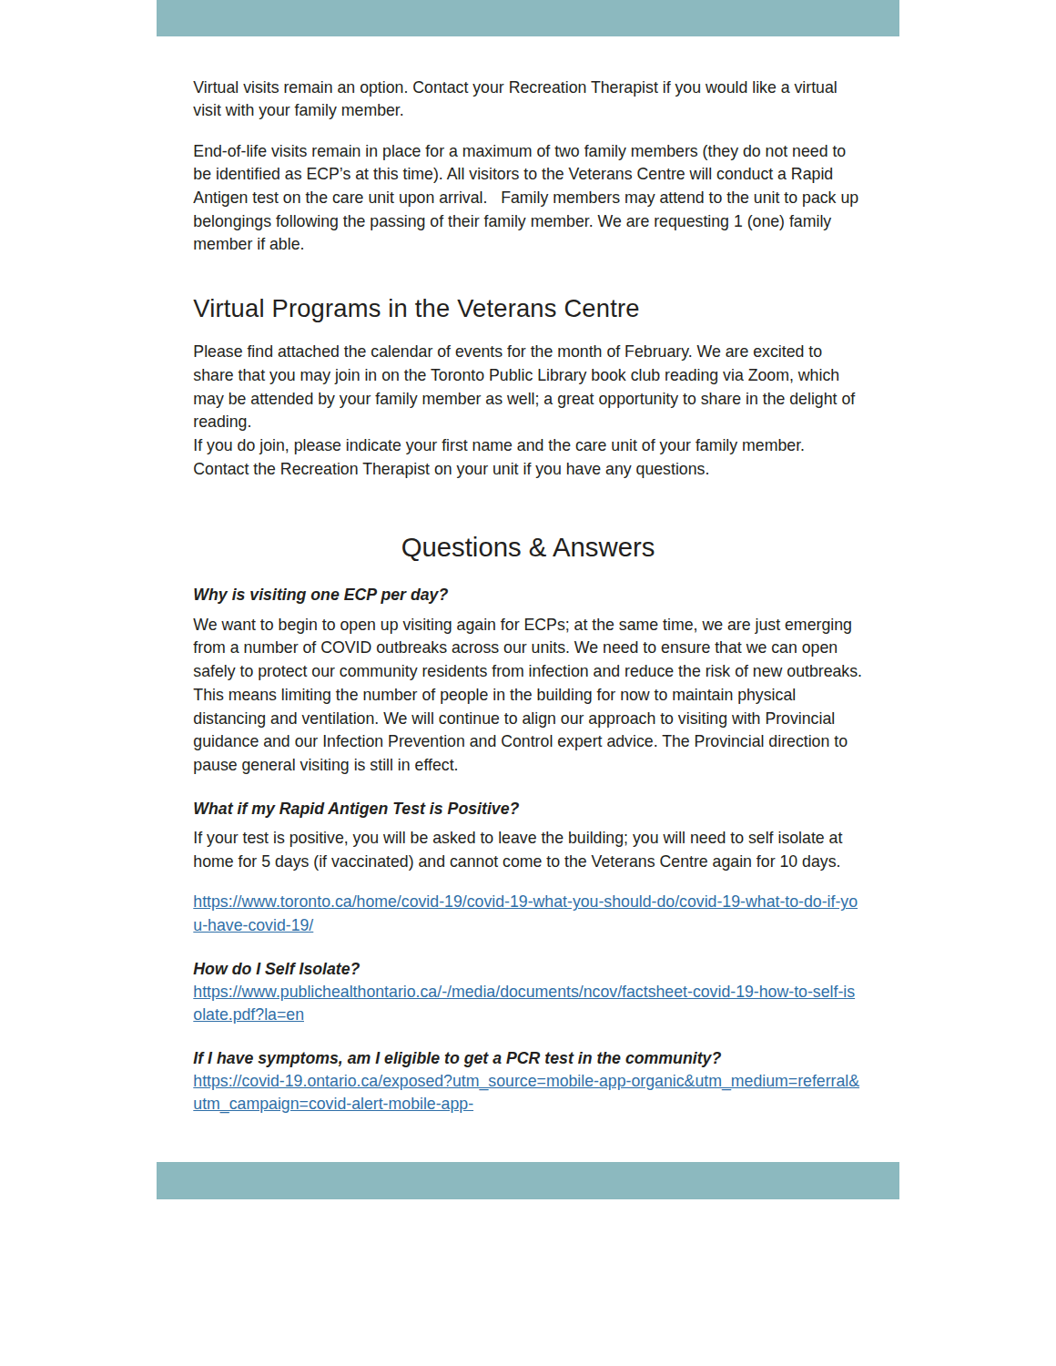Virtual visits remain an option. Contact your Recreation Therapist if you would like a virtual visit with your family member.
End-of-life visits remain in place for a maximum of two family members (they do not need to be identified as ECP’s at this time). All visitors to the Veterans Centre will conduct a Rapid Antigen test on the care unit upon arrival. Family members may attend to the unit to pack up belongings following the passing of their family member. We are requesting 1 (one) family member if able.
Virtual Programs in the Veterans Centre
Please find attached the calendar of events for the month of February. We are excited to share that you may join in on the Toronto Public Library book club reading via Zoom, which may be attended by your family member as well; a great opportunity to share in the delight of reading.
If you do join, please indicate your first name and the care unit of your family member.
Contact the Recreation Therapist on your unit if you have any questions.
Questions & Answers
Why is visiting one ECP per day?
We want to begin to open up visiting again for ECPs; at the same time, we are just emerging from a number of COVID outbreaks across our units. We need to ensure that we can open safely to protect our community residents from infection and reduce the risk of new outbreaks. This means limiting the number of people in the building for now to maintain physical distancing and ventilation. We will continue to align our approach to visiting with Provincial guidance and our Infection Prevention and Control expert advice. The Provincial direction to pause general visiting is still in effect.
What if my Rapid Antigen Test is Positive?
If your test is positive, you will be asked to leave the building; you will need to self isolate at home for 5 days (if vaccinated) and cannot come to the Veterans Centre again for 10 days.
https://www.toronto.ca/home/covid-19/covid-19-what-you-should-do/covid-19-what-to-do-if-you-have-covid-19/
How do I Self Isolate?
https://www.publichealthontario.ca/-/media/documents/ncov/factsheet-covid-19-how-to-self-isolate.pdf?la=en
If I have symptoms, am I eligible to get a PCR test in the community?
https://covid-19.ontario.ca/exposed?utm_source=mobile-app-organic&utm_medium=referral&utm_campaign=covid-alert-mobile-app-